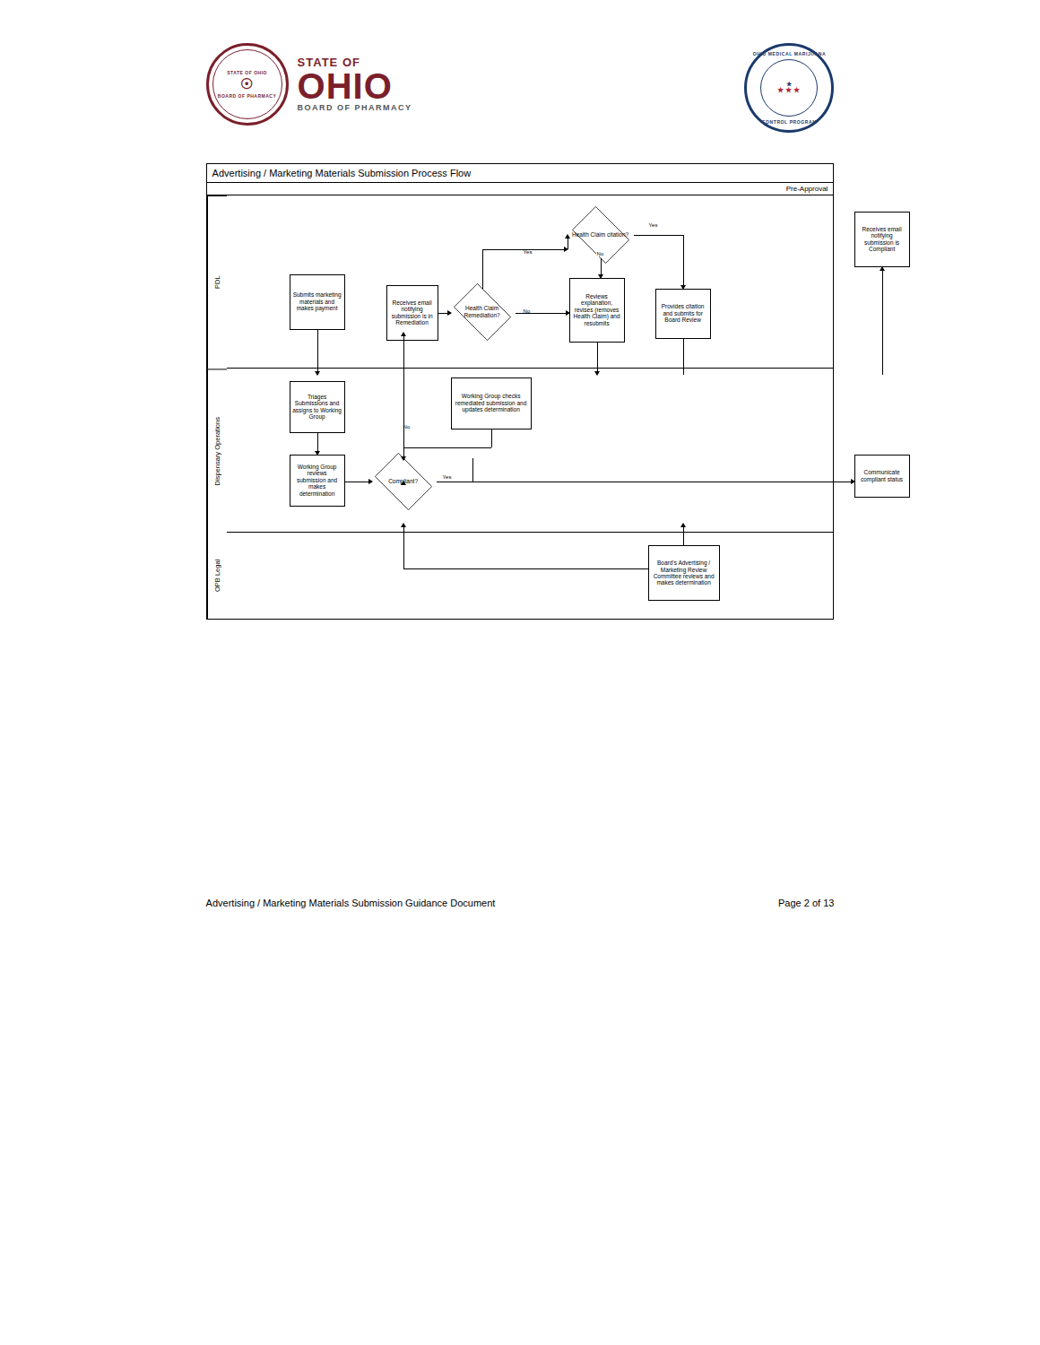State of Ohio
☉
Board of Pharmacy
State of
Ohio
Board of Pharmacy
Ohio Medical Marijuana
★
★★★
Control Program
Advertising / Marketing Materials Submission Process Flow
Pre-Approval
PDL
Submits marketing materials and makes payment
Receives email notifying submission is in Remediation
Health Claim Remediation?
Health Claim citation?
Reviews explanation, revises (removes Health Claim) and resubmits
Provides citation and submits for Board Review
Receives email notifying submission is Compliant
Yes
No
Yes
No
Dispensary Operations
Triages Submissions and assigns to Working Group
Working Group reviews submission and makes determination
Compliant?
Working Group checks remediated submission and updates determination
Communicate compliant status
No
Yes
OPB Legal
Board’s Advertising / Marketing Review Committee reviews and makes determination
Advertising / Marketing Materials Submission Guidance Document
Page 2 of 13